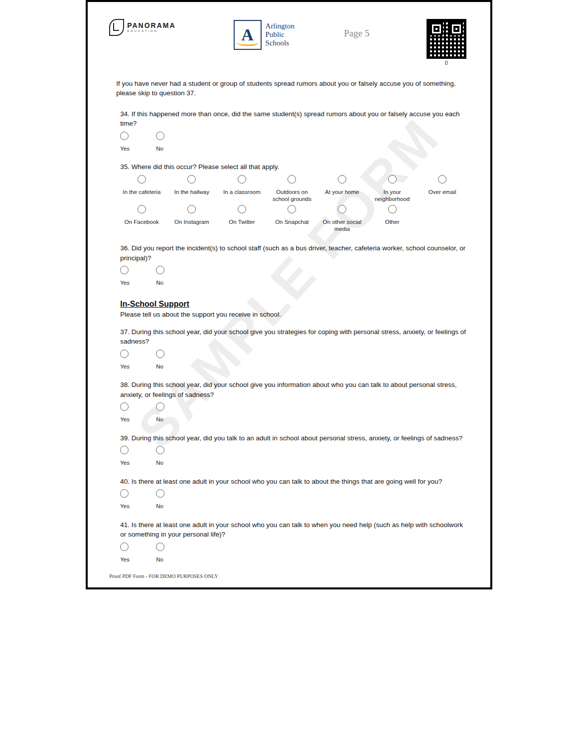SAMPLE FORM
PANORAMA
EDUCATION
A
Arlington
Public
Schools
Page 5
0
If you have never had a student or group of students spread rumors about you or falsely accuse you of something, please skip to question 37.
34. If this happened more than once, did the same student(s) spread rumors about you or falsely accuse you each time?
Yes
No
35. Where did this occur? Please select all that apply.
In the cafeteria
In the hallway
In a classroom
Outdoors on school grounds
At your home
In your neighborhood
Over email
On Facebook
On Instagram
On Twitter
On Snapchat
On other social media
Other
36. Did you report the incident(s) to school staff (such as a bus driver, teacher, cafeteria worker, school counselor, or principal)?
Yes
No
In-School Support
Please tell us about the support you receive in school.
37. During this school year, did your school give you strategies for coping with personal stress, anxiety, or feelings of sadness?
Yes
No
38. During this school year, did your school give you information about who you can talk to about personal stress, anxiety, or feelings of sadness?
Yes
No
39. During this school year, did you talk to an adult in school about personal stress, anxiety, or feelings of sadness?
Yes
No
40. Is there at least one adult in your school who you can talk to about the things that are going well for you?
Yes
No
41. Is there at least one adult in your school who you can talk to when you need help (such as help with schoolwork or something in your personal life)?
Yes
No
Proof PDF Form - FOR DEMO PURPOSES ONLY